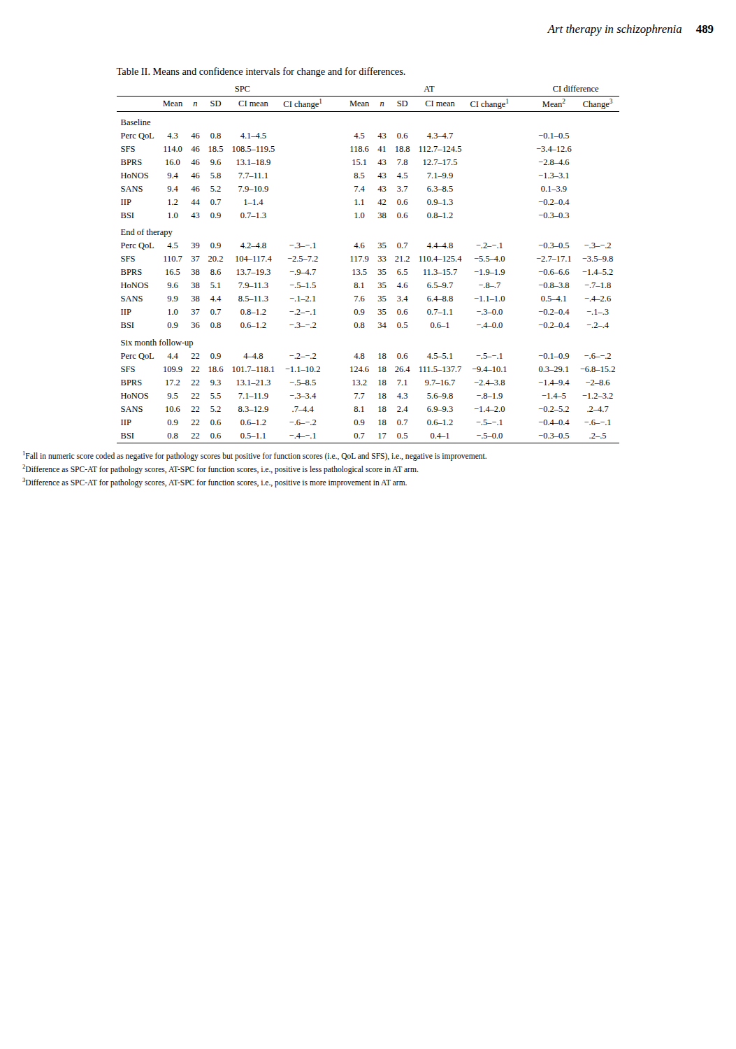Art therapy in schizophrenia 489
Table II. Means and confidence intervals for change and for differences.
| | SPC | | AT | | CI difference |
| --- | --- | --- | --- | --- | --- |
| | Mean | n | SD | CI mean | CI change 1 | | Mean | n | SD | CI mean | CI change 1 | | Mean 2 | Change 3 |
| Baseline |
| Perc QoL | 4.3 | 46 | 0.8 | 4.1–4.5 | | | 4.5 | 43 | 0.6 | 4.3–4.7 | | | −0.1–0.5 | |
| SFS | 114.0 | 46 | 18.5 | 108.5–119.5 | | | 118.6 | 41 | 18.8 | 112.7–124.5 | | | −3.4–12.6 | |
| BPRS | 16.0 | 46 | 9.6 | 13.1–18.9 | | | 15.1 | 43 | 7.8 | 12.7–17.5 | | | −2.8–4.6 | |
| HoNOS | 9.4 | 46 | 5.8 | 7.7–11.1 | | | 8.5 | 43 | 4.5 | 7.1–9.9 | | | −1.3–3.1 | |
| SANS | 9.4 | 46 | 5.2 | 7.9–10.9 | | | 7.4 | 43 | 3.7 | 6.3–8.5 | | | 0.1–3.9 | |
| IIP | 1.2 | 44 | 0.7 | 1–1.4 | | | 1.1 | 42 | 0.6 | 0.9–1.3 | | | −0.2–0.4 | |
| BSI | 1.0 | 43 | 0.9 | 0.7–1.3 | | | 1.0 | 38 | 0.6 | 0.8–1.2 | | | −0.3–0.3 | |
| End of therapy |
| Perc QoL | 4.5 | 39 | 0.9 | 4.2–4.8 | −.3–−.1 | | 4.6 | 35 | 0.7 | 4.4–4.8 | −.2–−.1 | | −0.3–0.5 | −.3–−.2 |
| SFS | 110.7 | 37 | 20.2 | 104–117.4 | −2.5–7.2 | | 117.9 | 33 | 21.2 | 110.4–125.4 | −5.5–4.0 | | −2.7–17.1 | −3.5–9.8 |
| BPRS | 16.5 | 38 | 8.6 | 13.7–19.3 | −.9–4.7 | | 13.5 | 35 | 6.5 | 11.3–15.7 | −1.9–1.9 | | −0.6–6.6 | −1.4–5.2 |
| HoNOS | 9.6 | 38 | 5.1 | 7.9–11.3 | −.5–1.5 | | 8.1 | 35 | 4.6 | 6.5–9.7 | −.8–.7 | | −0.8–3.8 | −.7–1.8 |
| SANS | 9.9 | 38 | 4.4 | 8.5–11.3 | −.1–2.1 | | 7.6 | 35 | 3.4 | 6.4–8.8 | −1.1–1.0 | | 0.5–4.1 | −.4–2.6 |
| IIP | 1.0 | 37 | 0.7 | 0.8–1.2 | −.2–−.1 | | 0.9 | 35 | 0.6 | 0.7–1.1 | −.3–0.0 | | −0.2–0.4 | −.1–.3 |
| BSI | 0.9 | 36 | 0.8 | 0.6–1.2 | −.3–−.2 | | 0.8 | 34 | 0.5 | 0.6–1 | −.4–0.0 | | −0.2–0.4 | −.2–.4 |
| Six month follow-up |
| Perc QoL | 4.4 | 22 | 0.9 | 4–4.8 | −.2–−.2 | | 4.8 | 18 | 0.6 | 4.5–5.1 | −.5–−.1 | | −0.1–0.9 | −.6–−.2 |
| SFS | 109.9 | 22 | 18.6 | 101.7–118.1 | −1.1–10.2 | | 124.6 | 18 | 26.4 | 111.5–137.7 | −9.4–10.1 | | 0.3–29.1 | −6.8–15.2 |
| BPRS | 17.2 | 22 | 9.3 | 13.1–21.3 | −.5–8.5 | | 13.2 | 18 | 7.1 | 9.7–16.7 | −2.4–3.8 | | −1.4–9.4 | −2–8.6 |
| HoNOS | 9.5 | 22 | 5.5 | 7.1–11.9 | −.3–3.4 | | 7.7 | 18 | 4.3 | 5.6–9.8 | −.8–1.9 | | −1.4–5 | −1.2–3.2 |
| SANS | 10.6 | 22 | 5.2 | 8.3–12.9 | .7–4.4 | | 8.1 | 18 | 2.4 | 6.9–9.3 | −1.4–2.0 | | −0.2–5.2 | .2–4.7 |
| IIP | 0.9 | 22 | 0.6 | 0.6–1.2 | −.6–−.2 | | 0.9 | 18 | 0.7 | 0.6–1.2 | −.5–−.1 | | −0.4–0.4 | −.6–−.1 |
| BSI | 0.8 | 22 | 0.6 | 0.5–1.1 | −.4–−.1 | | 0.7 | 17 | 0.5 | 0.4–1 | −.5–0.0 | | −0.3–0.5 | .2–.5 |
1Fall in numeric score coded as negative for pathology scores but positive for function scores (i.e., QoL and SFS), i.e., negative is improvement.
2Difference as SPC-AT for pathology scores, AT-SPC for function scores, i.e., positive is less pathological score in AT arm.
3Difference as SPC-AT for pathology scores, AT-SPC for function scores, i.e., positive is more improvement in AT arm.